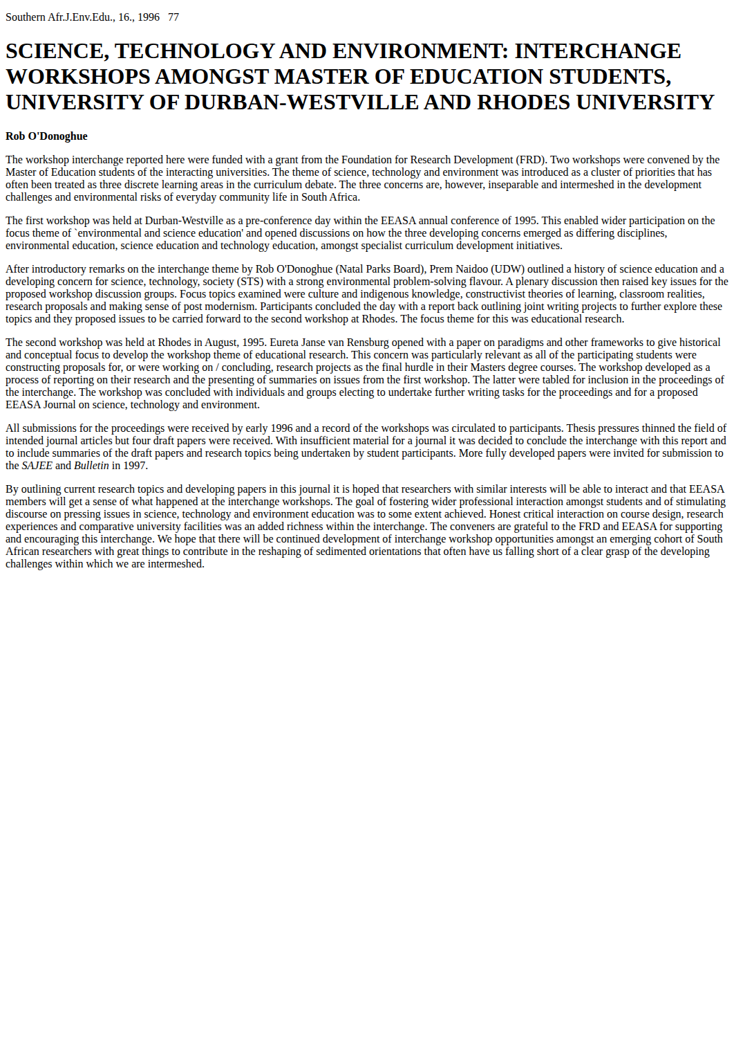Southern Afr.J.Env.Edu., 16., 1996 77
SCIENCE, TECHNOLOGY AND ENVIRONMENT: INTERCHANGE WORKSHOPS AMONGST MASTER OF EDUCATION STUDENTS, UNIVERSITY OF DURBAN-WESTVILLE AND RHODES UNIVERSITY
Rob O'Donoghue
The workshop interchange reported here were funded with a grant from the Foundation for Research Development (FRD). Two workshops were convened by the Master of Education students of the interacting universities. The theme of science, technology and environment was introduced as a cluster of priorities that has often been treated as three discrete learning areas in the curriculum debate. The three concerns are, however, inseparable and intermeshed in the development challenges and environmental risks of everyday community life in South Africa.
The first workshop was held at Durban-Westville as a pre-conference day within the EEASA annual conference of 1995. This enabled wider participation on the focus theme of `environmental and science education' and opened discussions on how the three developing concerns emerged as differing disciplines, environmental education, science education and technology education, amongst specialist curriculum development initiatives.
After introductory remarks on the interchange theme by Rob O'Donoghue (Natal Parks Board), Prem Naidoo (UDW) outlined a history of science education and a developing concern for science, technology, society (STS) with a strong environmental problem-solving flavour. A plenary discussion then raised key issues for the proposed workshop discussion groups. Focus topics examined were culture and indigenous knowledge, constructivist theories of learning, classroom realities, research proposals and making sense of post modernism. Participants concluded the day with a report back outlining joint writing projects to further explore these topics and they proposed issues to be carried forward to the second workshop at Rhodes. The focus theme for this was educational research.
The second workshop was held at Rhodes in August, 1995. Eureta Janse van Rensburg opened with a paper on paradigms and other frameworks to give historical and conceptual focus to develop the workshop theme of educational research. This concern was particularly relevant as all of the participating students were constructing proposals for, or were working on / concluding, research projects as the final hurdle in their Masters degree courses. The workshop developed as a process of reporting on their research and the presenting of summaries on issues from the first workshop. The latter were tabled for inclusion in the proceedings of the interchange. The workshop was concluded with individuals and groups electing to undertake further writing tasks for the proceedings and for a proposed EEASA Journal on science, technology and environment.
All submissions for the proceedings were received by early 1996 and a record of the workshops was circulated to participants. Thesis pressures thinned the field of intended journal articles but four draft papers were received. With insufficient material for a journal it was decided to conclude the interchange with this report and to include summaries of the draft papers and research topics being undertaken by student participants. More fully developed papers were invited for submission to the SAJEE and Bulletin in 1997.
By outlining current research topics and developing papers in this journal it is hoped that researchers with similar interests will be able to interact and that EEASA members will get a sense of what happened at the interchange workshops. The goal of fostering wider professional interaction amongst students and of stimulating discourse on pressing issues in science, technology and environment education was to some extent achieved. Honest critical interaction on course design, research experiences and comparative university facilities was an added richness within the interchange. The conveners are grateful to the FRD and EEASA for supporting and encouraging this interchange. We hope that there will be continued development of interchange workshop opportunities amongst an emerging cohort of South African researchers with great things to contribute in the reshaping of sedimented orientations that often have us falling short of a clear grasp of the developing challenges within which we are intermeshed.